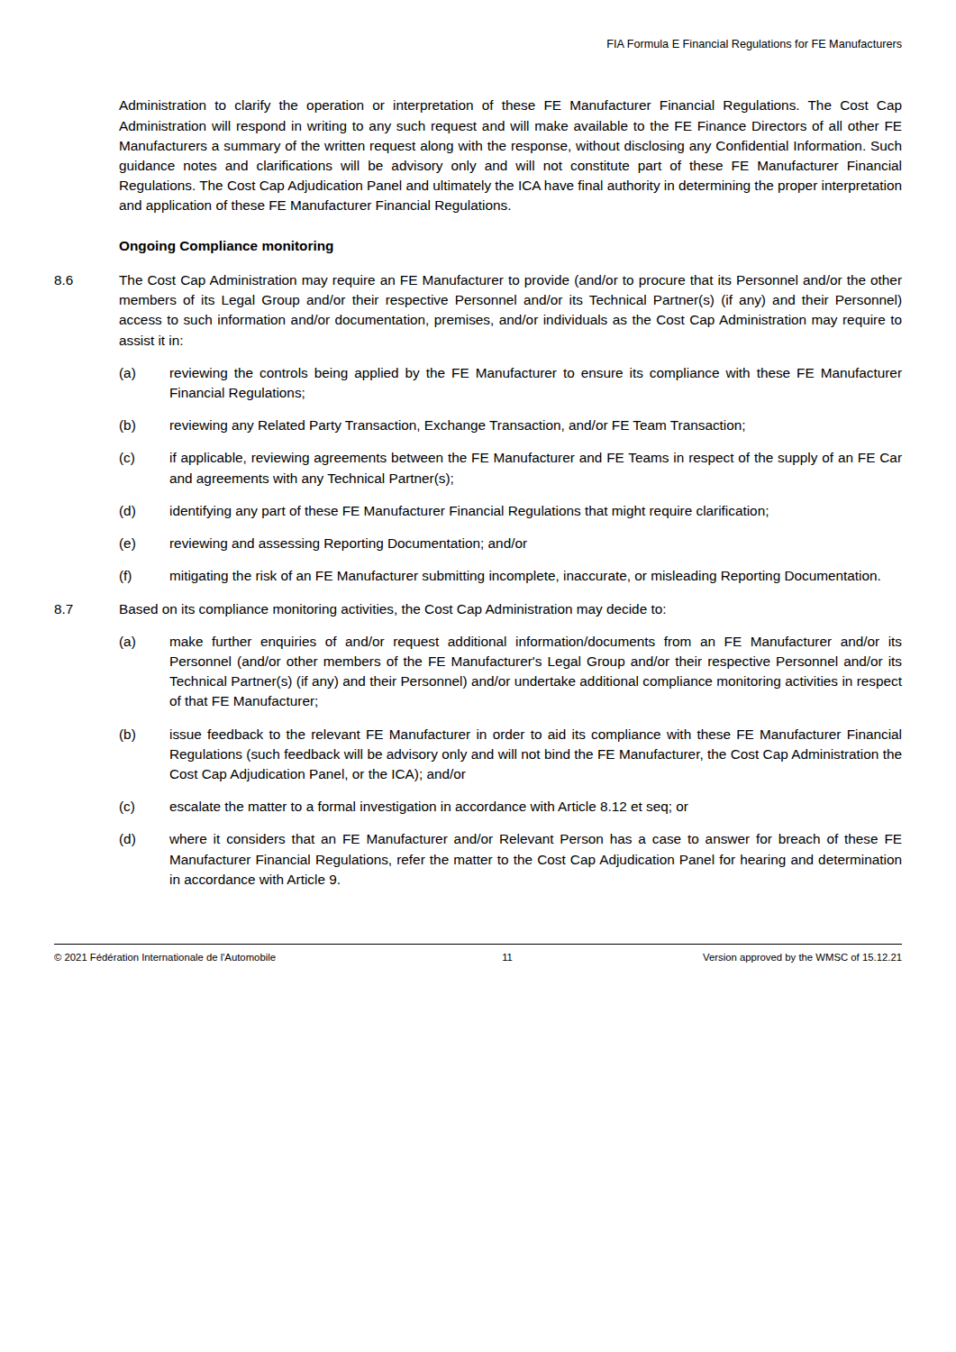FIA Formula E Financial Regulations for FE Manufacturers
Administration to clarify the operation or interpretation of these FE Manufacturer Financial Regulations. The Cost Cap Administration will respond in writing to any such request and will make available to the FE Finance Directors of all other FE Manufacturers a summary of the written request along with the response, without disclosing any Confidential Information. Such guidance notes and clarifications will be advisory only and will not constitute part of these FE Manufacturer Financial Regulations. The Cost Cap Adjudication Panel and ultimately the ICA have final authority in determining the proper interpretation and application of these FE Manufacturer Financial Regulations.
Ongoing Compliance monitoring
| 8.6 | The Cost Cap Administration may require an FE Manufacturer to provide (and/or to procure that its Personnel and/or the other members of its Legal Group and/or their respective Personnel and/or its Technical Partner(s) (if any) and their Personnel) access to such information and/or documentation, premises, and/or individuals as the Cost Cap Administration may require to assist it in: |
| | (a) | reviewing the controls being applied by the FE Manufacturer to ensure its compliance with these FE Manufacturer Financial Regulations; |
| | (b) | reviewing any Related Party Transaction, Exchange Transaction, and/or FE Team Transaction; |
| | (c) | if applicable, reviewing agreements between the FE Manufacturer and FE Teams in respect of the supply of an FE Car and agreements with any Technical Partner(s); |
| | (d) | identifying any part of these FE Manufacturer Financial Regulations that might require clarification; |
| | (e) | reviewing and assessing Reporting Documentation; and/or |
| | (f) | mitigating the risk of an FE Manufacturer submitting incomplete, inaccurate, or misleading Reporting Documentation. |
| 8.7 | Based on its compliance monitoring activities, the Cost Cap Administration may decide to: |
| | (a) | make further enquiries of and/or request additional information/documents from an FE Manufacturer and/or its Personnel (and/or other members of the FE Manufacturer's Legal Group and/or their respective Personnel and/or its Technical Partner(s) (if any) and their Personnel) and/or undertake additional compliance monitoring activities in respect of that FE Manufacturer; |
| | (b) | issue feedback to the relevant FE Manufacturer in order to aid its compliance with these FE Manufacturer Financial Regulations (such feedback will be advisory only and will not bind the FE Manufacturer, the Cost Cap Administration the Cost Cap Adjudication Panel, or the ICA); and/or |
| | (c) | escalate the matter to a formal investigation in accordance with Article 8.12 et seq; or |
| | (d) | where it considers that an FE Manufacturer and/or Relevant Person has a case to answer for breach of these FE Manufacturer Financial Regulations, refer the matter to the Cost Cap Adjudication Panel for hearing and determination in accordance with Article 9. |
© 2021 Fédération Internationale de l'Automobile
11
Version approved by the WMSC of 15.12.21